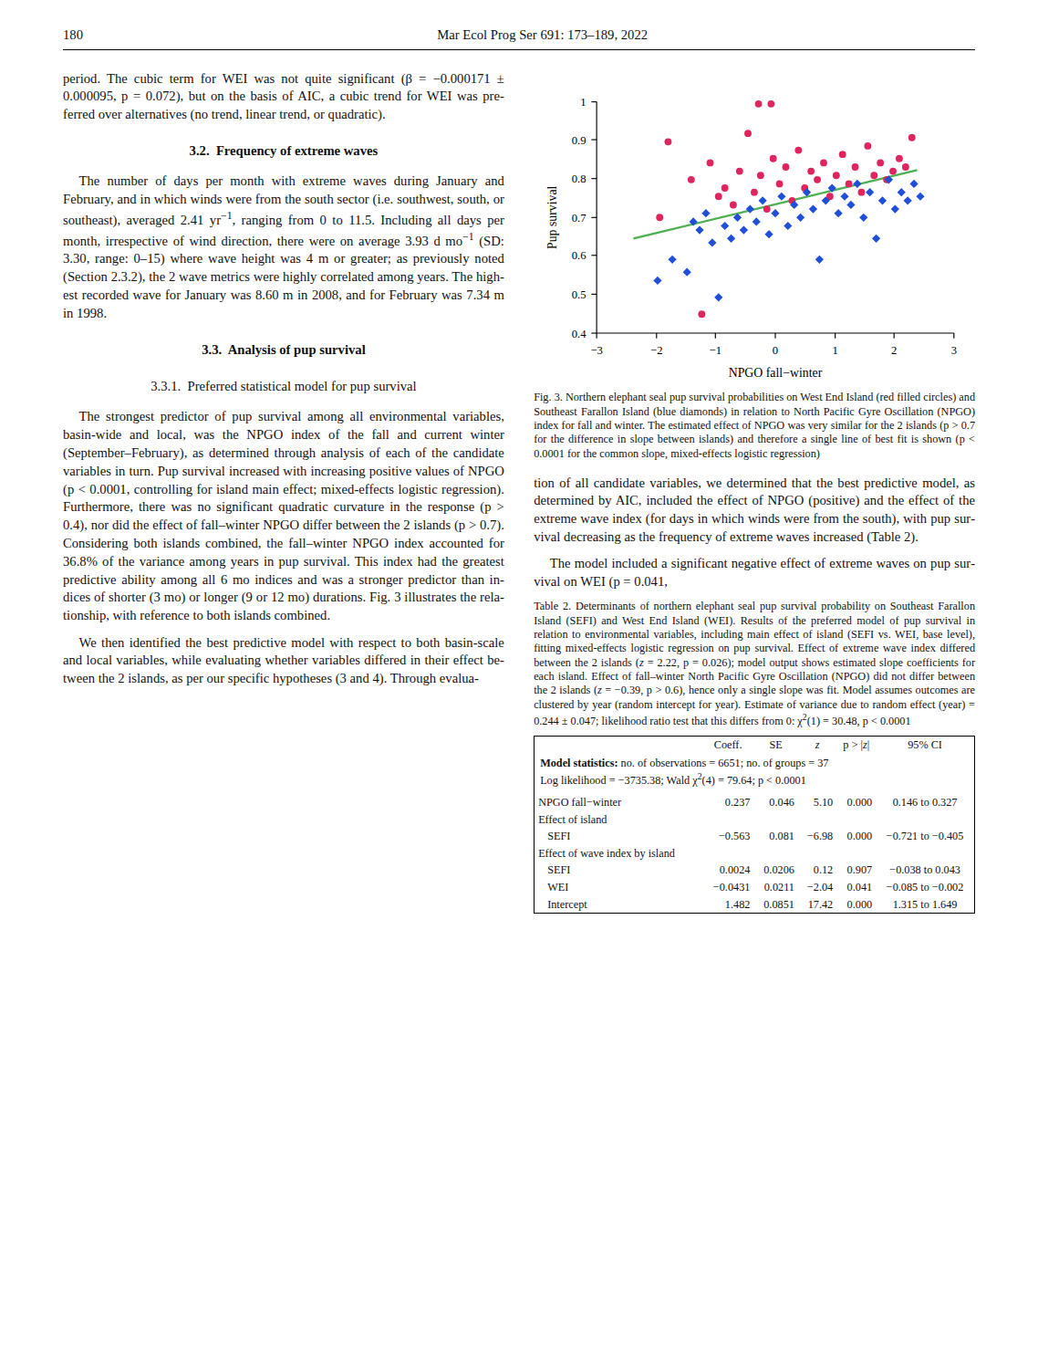180
Mar Ecol Prog Ser 691: 173–189, 2022
period. The cubic term for WEI was not quite significant (β = −0.000171 ± 0.000095, p = 0.072), but on the basis of AIC, a cubic trend for WEI was preferred over alternatives (no trend, linear trend, or quadratic).
3.2. Frequency of extreme waves
The number of days per month with extreme waves during January and February, and in which winds were from the south sector (i.e. southwest, south, or southeast), averaged 2.41 yr−1, ranging from 0 to 11.5. Including all days per month, irrespective of wind direction, there were on average 3.93 d mo−1 (SD: 3.30, range: 0–15) where wave height was 4 m or greater; as previously noted (Section 2.3.2), the 2 wave metrics were highly correlated among years. The highest recorded wave for January was 8.60 m in 2008, and for February was 7.34 m in 1998.
3.3. Analysis of pup survival
3.3.1. Preferred statistical model for pup survival
The strongest predictor of pup survival among all environmental variables, basin-wide and local, was the NPGO index of the fall and current winter (September–February), as determined through analysis of each of the candidate variables in turn. Pup survival increased with increasing positive values of NPGO (p < 0.0001, controlling for island main effect; mixed-effects logistic regression). Furthermore, there was no significant quadratic curvature in the response (p > 0.4), nor did the effect of fall–winter NPGO differ between the 2 islands (p > 0.7). Considering both islands combined, the fall–winter NPGO index accounted for 36.8% of the variance among years in pup survival. This index had the greatest predictive ability among all 6 mo indices and was a stronger predictor than indices of shorter (3 mo) or longer (9 or 12 mo) durations. Fig. 3 illustrates the relationship, with reference to both islands combined.
We then identified the best predictive model with respect to both basin-scale and local variables, while evaluating whether variables differed in their effect between the 2 islands, as per our specific hypotheses (3 and 4). Through evalua-
0.4 0.5 0.6 0.7 0.8 0.9 1 −3 −2 −1 0 1 2 3 NPGO fall−winter Pup survival
Fig. 3. Northern elephant seal pup survival probabilities on West End Island (red filled circles) and Southeast Farallon Island (blue diamonds) in relation to North Pacific Gyre Oscillation (NPGO) index for fall and winter. The estimated effect of NPGO was very similar for the 2 islands (p > 0.7 for the difference in slope between islands) and therefore a single line of best fit is shown (p < 0.0001 for the common slope, mixed-effects logistic regression)
tion of all candidate variables, we determined that the best predictive model, as determined by AIC, included the effect of NPGO (positive) and the effect of the extreme wave index (for days in which winds were from the south), with pup survival decreasing as the frequency of extreme waves increased (Table 2).
The model included a significant negative effect of extreme waves on pup survival on WEI (p = 0.041,
Table 2. Determinants of northern elephant seal pup survival probability on Southeast Farallon Island (SEFI) and West End Island (WEI). Results of the preferred model of pup survival in relation to environmental variables, including main effect of island (SEFI vs. WEI, base level), fitting mixed-effects logistic regression on pup survival. Effect of extreme wave index differed between the 2 islands (z = 2.22, p = 0.026); model output shows estimated slope coefficients for each island. Effect of fall–winter North Pacific Gyre Oscillation (NPGO) did not differ between the 2 islands (z = −0.39, p > 0.6), hence only a single slope was fit. Model assumes outcomes are clustered by year (random intercept for year). Estimate of variance due to random effect (year) = 0.244 ± 0.047; likelihood ratio test that this differs from 0: χ2(1) = 30.48, p < 0.0001
| Model statistics: no. of observations = 6651; no. of groups = 37 Log likelihood = −3735.38; Wald χ 2 (4) = 79.64; p < 0.0001 |
| | Coeff. | SE | z | p > / z / | 95% CI |
| NPGO fall−winter | 0.237 | 0.046 | 5.10 | 0.000 | 0.146 to 0.327 |
| Effect of island | | | | | |
| SEFI | −0.563 | 0.081 | −6.98 | 0.000 | −0.721 to −0.405 |
| Effect of wave index by island | | | | | |
| SEFI | 0.0024 | 0.0206 | 0.12 | 0.907 | −0.038 to 0.043 |
| WEI | −0.0431 | 0.0211 | −2.04 | 0.041 | −0.085 to −0.002 |
| Intercept | 1.482 | 0.0851 | 17.42 | 0.000 | 1.315 to 1.649 |